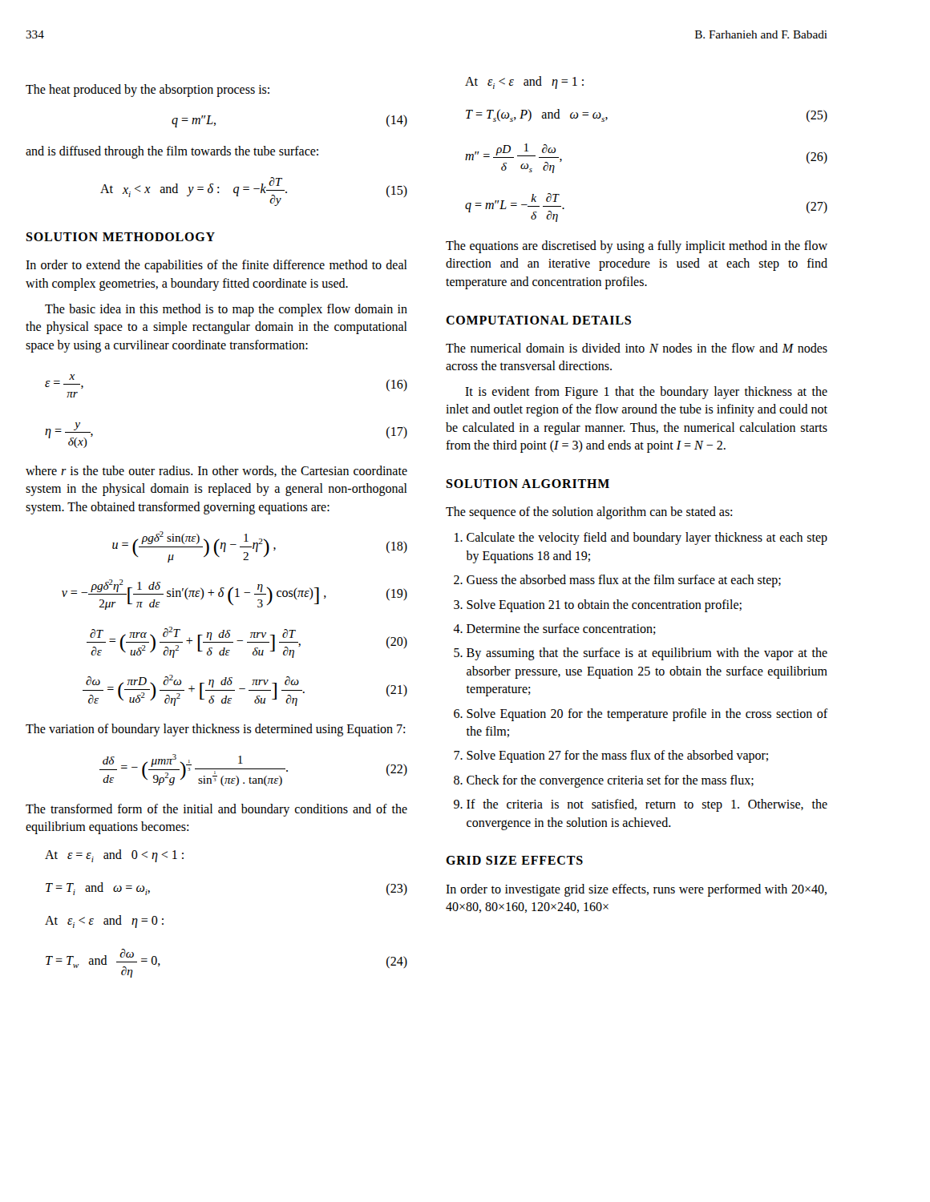334
B. Farhanieh and F. Babadi
The heat produced by the absorption process is:
q = m″L,
(14)
and is diffused through the film towards the tube surface:
At xi < x and y = δ : q = −k∂T∂y.
(15)
SOLUTION METHODOLOGY
In order to extend the capabilities of the finite difference method to deal with complex geometries, a boundary fitted coordinate is used.
The basic idea in this method is to map the complex flow domain in the physical space to a simple rectangular domain in the computational space by using a curvilinear coordinate transformation:
ε = xπr,
(16)
η = yδ(x),
(17)
where r is the tube outer radius. In other words, the Cartesian coordinate system in the physical domain is replaced by a general non-orthogonal system. The obtained transformed governing equations are:
u = (ρgδ2 sin(πε) μ) (η − 12 η2) ,
(18)
v = −ρgδ2η22μr[1 π dδ dε sin′(πε) + δ (1 − η 3) cos(πε)] ,
(19)
∂T∂ε = (πrα uδ2) ∂2T∂η2 + [ηδ dδ dε − πrv δu] ∂T∂η,
(20)
∂ω∂ε = (πrD uδ2) ∂2ω∂η2 + [ηδ dδ dε − πrv δu] ∂ω∂η.
(21)
The variation of boundary layer thickness is determined using Equation 7:
dδ dε = − (μmπ39ρ2g)13 1 sin13 (πε) . tan(πε).
(22)
The transformed form of the initial and boundary conditions and of the equilibrium equations becomes:
At ε = εi and 0 < η < 1 :
T = Ti and ω = ωi,
(23)
At εi < ε and η = 0 :
T = Tw and ∂ω∂η = 0,
(24)
At εi < ε and η = 1 :
T = Ts(ωs, P) and ω = ωs,
(25)
m″ = ρD δ 1 ωs ∂ω∂η,
(26)
q = m″L = −kδ ∂T∂η.
(27)
The equations are discretised by using a fully implicit method in the flow direction and an iterative procedure is used at each step to find temperature and concentration profiles.
COMPUTATIONAL DETAILS
The numerical domain is divided into N nodes in the flow and M nodes across the transversal directions.
It is evident from Figure 1 that the boundary layer thickness at the inlet and outlet region of the flow around the tube is infinity and could not be calculated in a regular manner. Thus, the numerical calculation starts from the third point (I = 3) and ends at point I = N − 2.
SOLUTION ALGORITHM
The sequence of the solution algorithm can be stated as:
Calculate the velocity field and boundary layer thickness at each step by Equations 18 and 19;
Guess the absorbed mass flux at the film surface at each step;
Solve Equation 21 to obtain the concentration profile;
Determine the surface concentration;
By assuming that the surface is at equilibrium with the vapor at the absorber pressure, use Equation 25 to obtain the surface equilibrium temperature;
Solve Equation 20 for the temperature profile in the cross section of the film;
Solve Equation 27 for the mass flux of the absorbed vapor;
Check for the convergence criteria set for the mass flux;
If the criteria is not satisfied, return to step 1. Otherwise, the convergence in the solution is achieved.
GRID SIZE EFFECTS
In order to investigate grid size effects, runs were performed with 20×40, 40×80, 80×160, 120×240, 160×